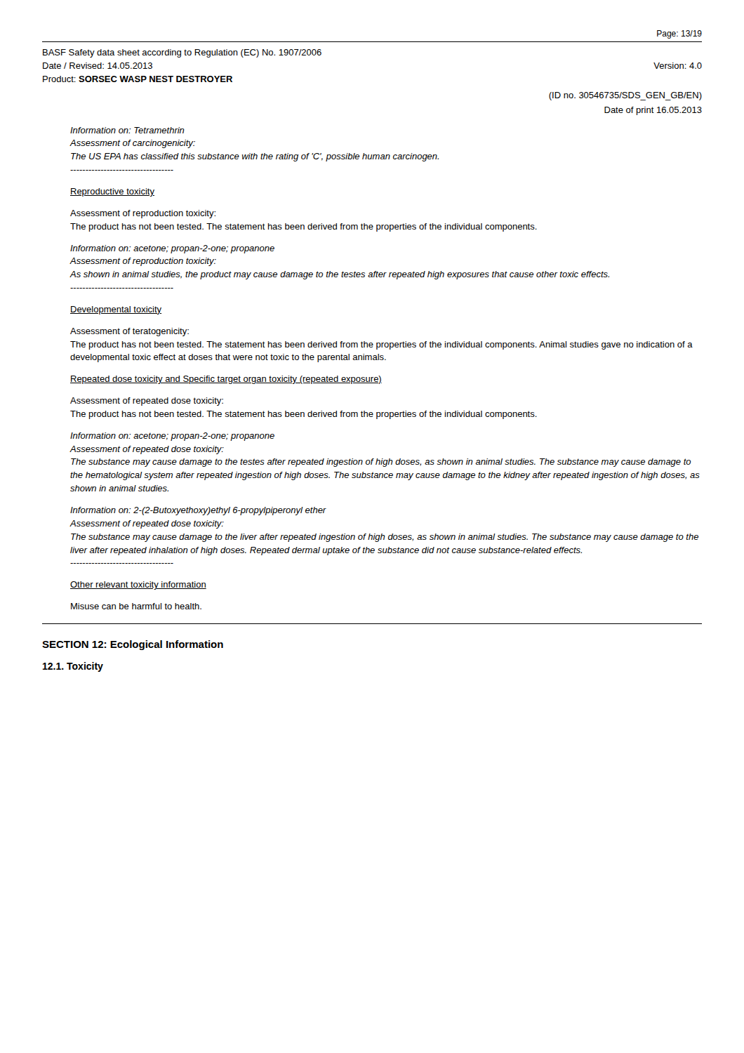Page: 13/19
BASF Safety data sheet according to Regulation (EC) No. 1907/2006
Date / Revised: 14.05.2013 Version: 4.0
Product: SORSEC WASP NEST DESTROYER
(ID no. 30546735/SDS_GEN_GB/EN)
Date of print 16.05.2013
Information on: Tetramethrin
Assessment of carcinogenicity:
The US EPA has classified this substance with the rating of 'C', possible human carcinogen.
----------------------------------
Reproductive toxicity
Assessment of reproduction toxicity:
The product has not been tested. The statement has been derived from the properties of the individual components.
Information on: acetone; propan-2-one; propanone
Assessment of reproduction toxicity:
As shown in animal studies, the product may cause damage to the testes after repeated high exposures that cause other toxic effects.
----------------------------------
Developmental toxicity
Assessment of teratogenicity:
The product has not been tested. The statement has been derived from the properties of the individual components. Animal studies gave no indication of a developmental toxic effect at doses that were not toxic to the parental animals.
Repeated dose toxicity and Specific target organ toxicity (repeated exposure)
Assessment of repeated dose toxicity:
The product has not been tested. The statement has been derived from the properties of the individual components.
Information on: acetone; propan-2-one; propanone
Assessment of repeated dose toxicity:
The substance may cause damage to the testes after repeated ingestion of high doses, as shown in animal studies. The substance may cause damage to the hematological system after repeated ingestion of high doses. The substance may cause damage to the kidney after repeated ingestion of high doses, as shown in animal studies.
Information on: 2-(2-Butoxyethoxy)ethyl 6-propylpiperonyl ether
Assessment of repeated dose toxicity:
The substance may cause damage to the liver after repeated ingestion of high doses, as shown in animal studies. The substance may cause damage to the liver after repeated inhalation of high doses. Repeated dermal uptake of the substance did not cause substance-related effects.
----------------------------------
Other relevant toxicity information
Misuse can be harmful to health.
SECTION 12: Ecological Information
12.1. Toxicity